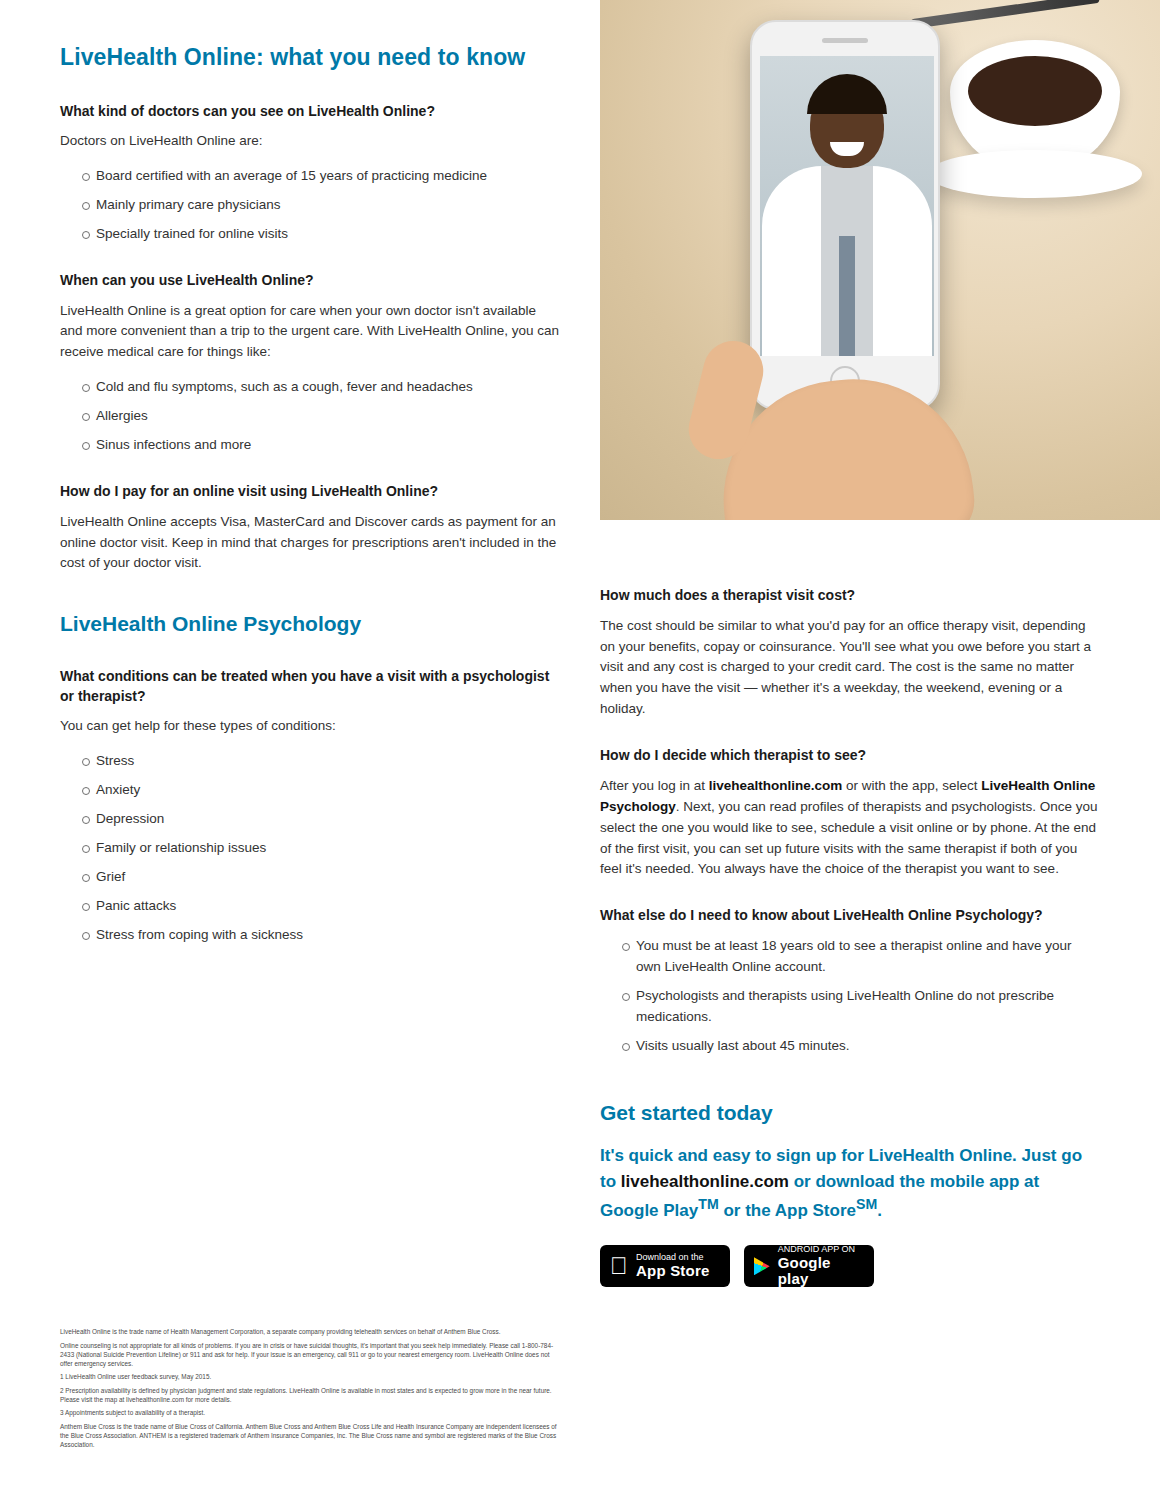LiveHealth Online: what you need to know
What kind of doctors can you see on LiveHealth Online?
Doctors on LiveHealth Online are:
Board certified with an average of 15 years of practicing medicine
Mainly primary care physicians
Specially trained for online visits
When can you use LiveHealth Online?
LiveHealth Online is a great option for care when your own doctor isn't available and more convenient than a trip to the urgent care. With LiveHealth Online, you can receive medical care for things like:
Cold and flu symptoms, such as a cough, fever and headaches
Allergies
Sinus infections and more
How do I pay for an online visit using LiveHealth Online?
LiveHealth Online accepts Visa, MasterCard and Discover cards as payment for an online doctor visit. Keep in mind that charges for prescriptions aren't included in the cost of your doctor visit.
LiveHealth Online Psychology
What conditions can be treated when you have a visit with a psychologist or therapist?
You can get help for these types of conditions:
Stress
Anxiety
Depression
Family or relationship issues
Grief
Panic attacks
Stress from coping with a sickness
How much does a therapist visit cost?
The cost should be similar to what you'd pay for an office therapy visit, depending on your benefits, copay or coinsurance. You'll see what you owe before you start a visit and any cost is charged to your credit card. The cost is the same no matter when you have the visit — whether it's a weekday, the weekend, evening or a holiday.
How do I decide which therapist to see?
After you log in at livehealthonline.com or with the app, select LiveHealth Online Psychology. Next, you can read profiles of therapists and psychologists. Once you select the one you would like to see, schedule a visit online or by phone. At the end of the first visit, you can set up future visits with the same therapist if both of you feel it's needed. You always have the choice of the therapist you want to see.
What else do I need to know about LiveHealth Online Psychology?
You must be at least 18 years old to see a therapist online and have your own LiveHealth Online account.
Psychologists and therapists using LiveHealth Online do not prescribe medications.
Visits usually last about 45 minutes.
Get started today
It's quick and easy to sign up for LiveHealth Online. Just go to livehealthonline.com or download the mobile app at Google PlayTM or the App StoreSM.
 Download on the
App Store
ANDROID APP ON
Google play
LiveHealth Online is the trade name of Health Management Corporation, a separate company providing telehealth services on behalf of Anthem Blue Cross.
Online counseling is not appropriate for all kinds of problems. If you are in crisis or have suicidal thoughts, it's important that you seek help immediately. Please call 1-800-784-2433 (National Suicide Prevention Lifeline) or 911 and ask for help. If your issue is an emergency, call 911 or go to your nearest emergency room. LiveHealth Online does not offer emergency services.
1 LiveHealth Online user feedback survey, May 2015.
2 Prescription availability is defined by physician judgment and state regulations. LiveHealth Online is available in most states and is expected to grow more in the near future. Please visit the map at livehealthonline.com for more details.
3 Appointments subject to availability of a therapist.
Anthem Blue Cross is the trade name of Blue Cross of California. Anthem Blue Cross and Anthem Blue Cross Life and Health Insurance Company are independent licensees of the Blue Cross Association. ANTHEM is a registered trademark of Anthem Insurance Companies, Inc. The Blue Cross name and symbol are registered marks of the Blue Cross Association.